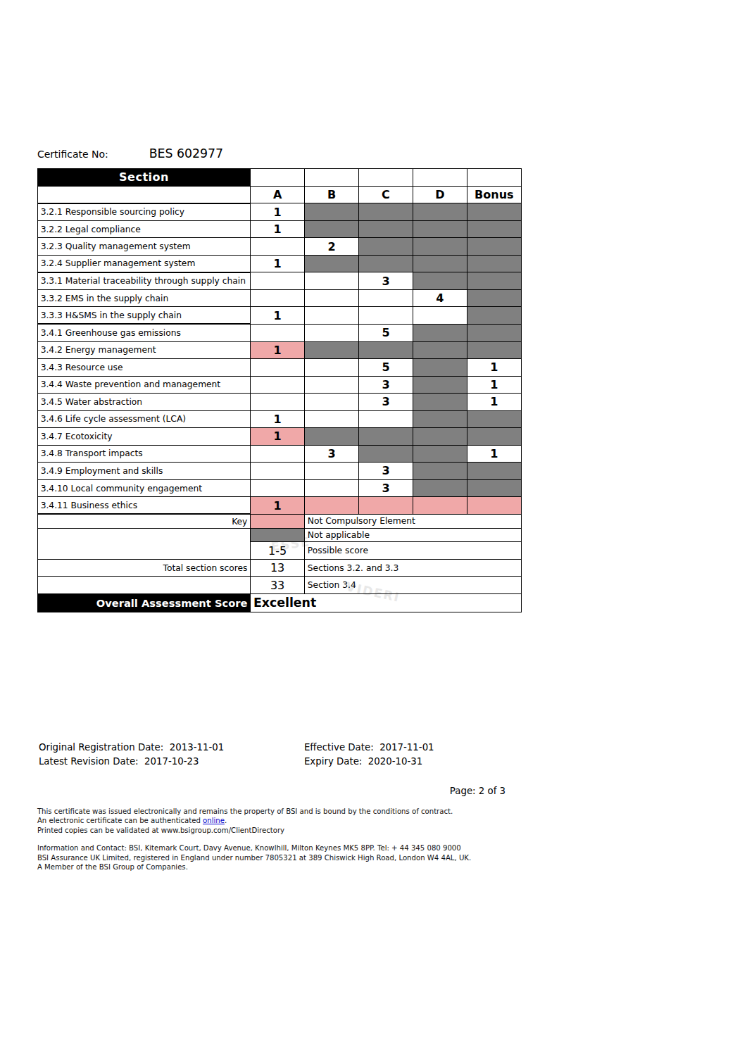QUAM ESSE VIDERI BSI
Certificate No: BES 602977
| Section | | | | | |
| | A | B | C | D | Bonus |
| 3.2.1 Responsible sourcing policy | 1 | | | | |
| 3.2.2 Legal compliance | 1 | | | | |
| 3.2.3 Quality management system | | 2 | | | |
| 3.2.4 Supplier management system | 1 | | | | |
| 3.3.1 Material traceability through supply chain | | | 3 | | |
| 3.3.2 EMS in the supply chain | | | | 4 | |
| 3.3.3 H&SMS in the supply chain | 1 | | | | |
| 3.4.1 Greenhouse gas emissions | | | 5 | | |
| 3.4.2 Energy management | 1 | | | | |
| 3.4.3 Resource use | | | 5 | | 1 |
| 3.4.4 Waste prevention and management | | | 3 | | 1 |
| 3.4.5 Water abstraction | | | 3 | | 1 |
| 3.4.6 Life cycle assessment (LCA) | 1 | | | | |
| 3.4.7 Ecotoxicity | 1 | | | | |
| 3.4.8 Transport impacts | | 3 | | | 1 |
| 3.4.9 Employment and skills | | | 3 | | |
| 3.4.10 Local community engagement | | | 3 | | |
| 3.4.11 Business ethics | 1 | | | | |
| Key | | Not Compulsory Element |
| | | Not applicable |
| | 1-5 | Possible score |
| Total section scores | 13 | Sections 3.2. and 3.3 |
| | 33 | Section 3.4 |
| Overall Assessment Score | Excellent |
| Original Registration Date: 2013-11-01 | Effective Date: 2017-11-01 |
| Latest Revision Date: 2017-10-23 | Expiry Date: 2020-10-31 |
Page: 2 of 3
This certificate was issued electronically and remains the property of BSI and is bound by the conditions of contract.
An electronic certificate can be authenticated online.
Printed copies can be validated at www.bsigroup.com/ClientDirectory
Information and Contact: BSI, Kitemark Court, Davy Avenue, Knowlhill, Milton Keynes MK5 8PP. Tel: + 44 345 080 9000
BSI Assurance UK Limited, registered in England under number 7805321 at 389 Chiswick High Road, London W4 4AL, UK.
A Member of the BSI Group of Companies.